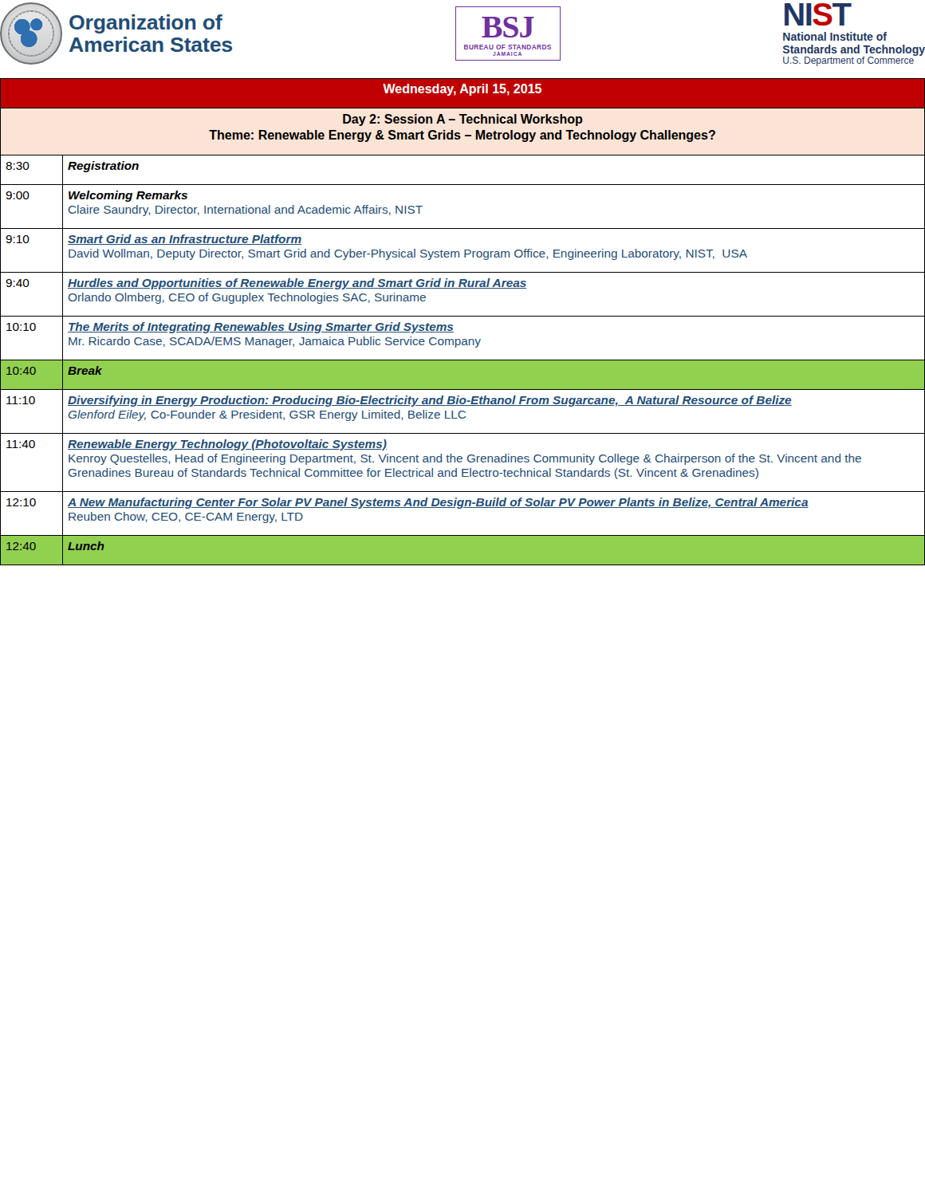Organization of
American States
BSJ
BUREAU OF STANDARDS
JAMAICA
NIST
National Institute of
Standards and Technology
U.S. Department of Commerce
| Wednesday, April 15, 2015 |
| Day 2: Session A – Technical Workshop Theme: Renewable Energy & Smart Grids – Metrology and Technology Challenges? |
| 8:30 | Registration |
| 9:00 | Welcoming Remarks Claire Saundry, Director, International and Academic Affairs, NIST |
| 9:10 | Smart Grid as an Infrastructure Platform David Wollman, Deputy Director, Smart Grid and Cyber-Physical System Program Office, Engineering Laboratory, NIST, USA |
| 9:40 | Hurdles and Opportunities of Renewable Energy and Smart Grid in Rural Areas Orlando Olmberg, CEO of Guguplex Technologies SAC, Suriname |
| 10:10 | The Merits of Integrating Renewables Using Smarter Grid Systems Mr. Ricardo Case, SCADA/EMS Manager, Jamaica Public Service Company |
| 10:40 | Break |
| 11:10 | Diversifying in Energy Production: Producing Bio-Electricity and Bio-Ethanol From Sugarcane, A Natural Resource of Belize Glenford Eiley, Co-Founder & President, GSR Energy Limited, Belize LLC |
| 11:40 | Renewable Energy Technology (Photovoltaic Systems) Kenroy Questelles, Head of Engineering Department, St. Vincent and the Grenadines Community College & Chairperson of the St. Vincent and the Grenadines Bureau of Standards Technical Committee for Electrical and Electro-technical Standards (St. Vincent & Grenadines) |
| 12:10 | A New Manufacturing Center For Solar PV Panel Systems And Design-Build of Solar PV Power Plants in Belize, Central America Reuben Chow, CEO, CE-CAM Energy, LTD |
| 12:40 | Lunch |